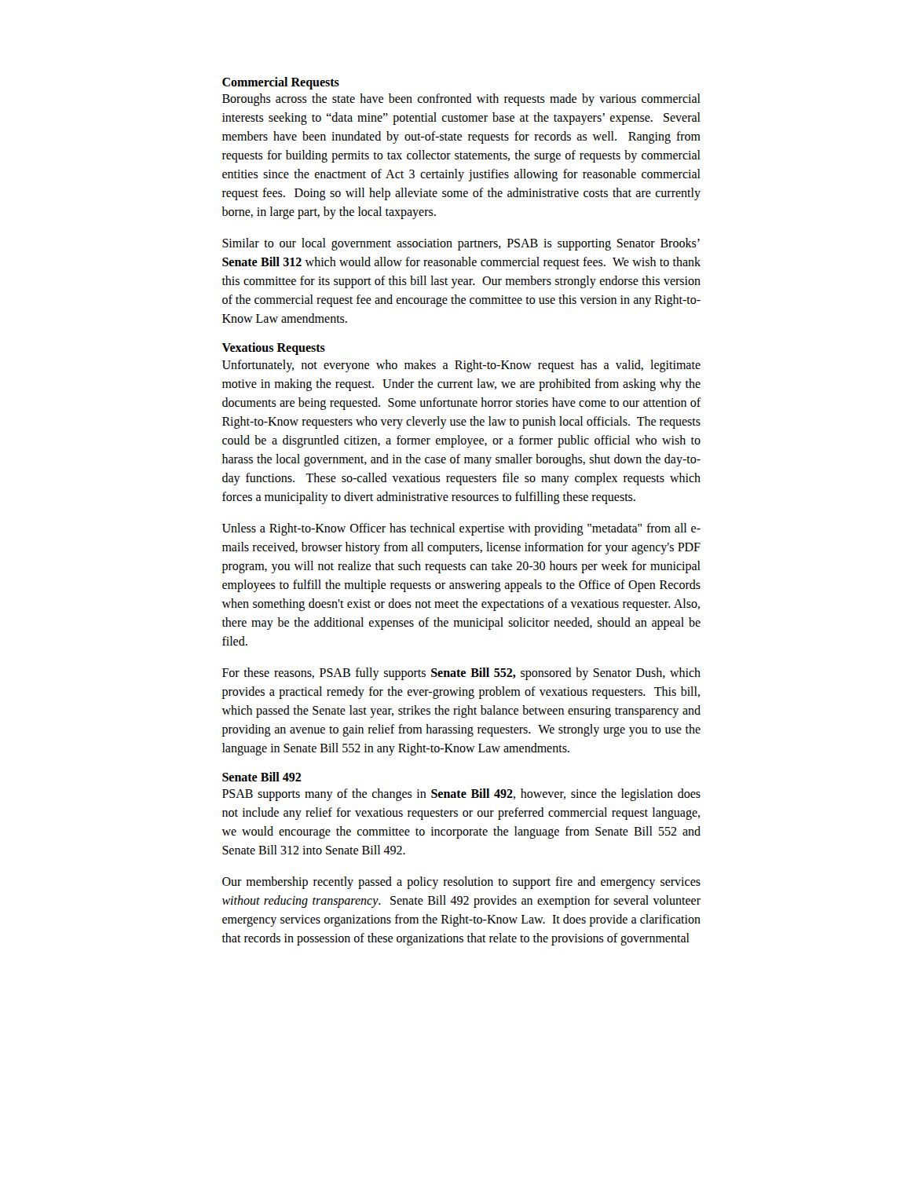Commercial Requests
Boroughs across the state have been confronted with requests made by various commercial interests seeking to “data mine” potential customer base at the taxpayers’ expense. Several members have been inundated by out-of-state requests for records as well. Ranging from requests for building permits to tax collector statements, the surge of requests by commercial entities since the enactment of Act 3 certainly justifies allowing for reasonable commercial request fees. Doing so will help alleviate some of the administrative costs that are currently borne, in large part, by the local taxpayers.
Similar to our local government association partners, PSAB is supporting Senator Brooks’ Senate Bill 312 which would allow for reasonable commercial request fees. We wish to thank this committee for its support of this bill last year. Our members strongly endorse this version of the commercial request fee and encourage the committee to use this version in any Right-to-Know Law amendments.
Vexatious Requests
Unfortunately, not everyone who makes a Right-to-Know request has a valid, legitimate motive in making the request. Under the current law, we are prohibited from asking why the documents are being requested. Some unfortunate horror stories have come to our attention of Right-to-Know requesters who very cleverly use the law to punish local officials. The requests could be a disgruntled citizen, a former employee, or a former public official who wish to harass the local government, and in the case of many smaller boroughs, shut down the day-to-day functions. These so-called vexatious requesters file so many complex requests which forces a municipality to divert administrative resources to fulfilling these requests.
Unless a Right-to-Know Officer has technical expertise with providing "metadata" from all e-mails received, browser history from all computers, license information for your agency's PDF program, you will not realize that such requests can take 20-30 hours per week for municipal employees to fulfill the multiple requests or answering appeals to the Office of Open Records when something doesn't exist or does not meet the expectations of a vexatious requester. Also, there may be the additional expenses of the municipal solicitor needed, should an appeal be filed.
For these reasons, PSAB fully supports Senate Bill 552, sponsored by Senator Dush, which provides a practical remedy for the ever-growing problem of vexatious requesters. This bill, which passed the Senate last year, strikes the right balance between ensuring transparency and providing an avenue to gain relief from harassing requesters. We strongly urge you to use the language in Senate Bill 552 in any Right-to-Know Law amendments.
Senate Bill 492
PSAB supports many of the changes in Senate Bill 492, however, since the legislation does not include any relief for vexatious requesters or our preferred commercial request language, we would encourage the committee to incorporate the language from Senate Bill 552 and Senate Bill 312 into Senate Bill 492.
Our membership recently passed a policy resolution to support fire and emergency services without reducing transparency. Senate Bill 492 provides an exemption for several volunteer emergency services organizations from the Right-to-Know Law. It does provide a clarification that records in possession of these organizations that relate to the provisions of governmental